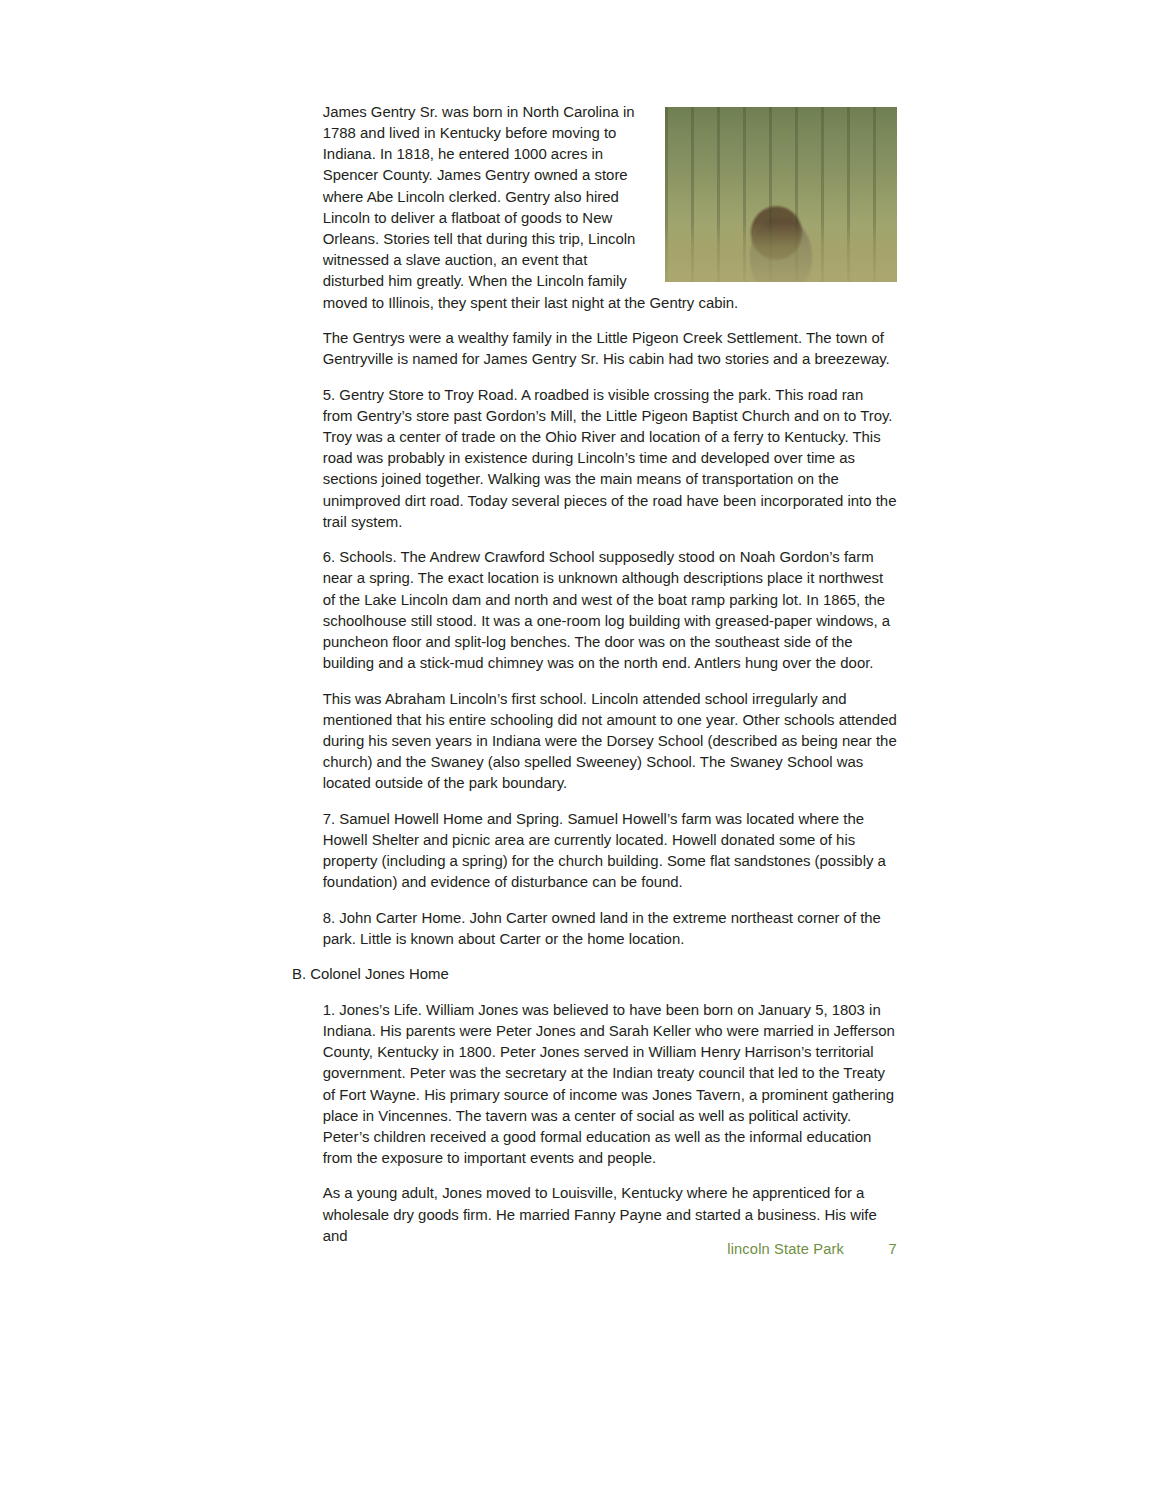James Gentry Sr. was born in North Carolina in 1788 and lived in Kentucky before moving to Indiana. In 1818, he entered 1000 acres in Spencer County. James Gentry owned a store where Abe Lincoln clerked. Gentry also hired Lincoln to deliver a flatboat of goods to New Orleans. Stories tell that during this trip, Lincoln witnessed a slave auction, an event that disturbed him greatly. When the Lincoln family moved to Illinois, they spent their last night at the Gentry cabin.
The Gentrys were a wealthy family in the Little Pigeon Creek Settlement. The town of Gentryville is named for James Gentry Sr. His cabin had two stories and a breezeway.
5. Gentry Store to Troy Road. A roadbed is visible crossing the park. This road ran from Gentry’s store past Gordon’s Mill, the Little Pigeon Baptist Church and on to Troy. Troy was a center of trade on the Ohio River and location of a ferry to Kentucky. This road was probably in existence during Lincoln’s time and developed over time as sections joined together. Walking was the main means of transportation on the unimproved dirt road. Today several pieces of the road have been incorporated into the trail system.
6. Schools. The Andrew Crawford School supposedly stood on Noah Gordon’s farm near a spring. The exact location is unknown although descriptions place it northwest of the Lake Lincoln dam and north and west of the boat ramp parking lot. In 1865, the schoolhouse still stood. It was a one-room log building with greased-paper windows, a puncheon floor and split-log benches. The door was on the southeast side of the building and a stick-mud chimney was on the north end. Antlers hung over the door.
This was Abraham Lincoln’s first school. Lincoln attended school irregularly and mentioned that his entire schooling did not amount to one year. Other schools attended during his seven years in Indiana were the Dorsey School (described as being near the church) and the Swaney (also spelled Sweeney) School. The Swaney School was located outside of the park boundary.
7. Samuel Howell Home and Spring. Samuel Howell’s farm was located where the Howell Shelter and picnic area are currently located. Howell donated some of his property (including a spring) for the church building. Some flat sandstones (possibly a foundation) and evidence of disturbance can be found.
8. John Carter Home. John Carter owned land in the extreme northeast corner of the park. Little is known about Carter or the home location.
B. Colonel Jones Home
1. Jones’s Life. William Jones was believed to have been born on January 5, 1803 in Indiana. His parents were Peter Jones and Sarah Keller who were married in Jefferson County, Kentucky in 1800. Peter Jones served in William Henry Harrison’s territorial government. Peter was the secretary at the Indian treaty council that led to the Treaty of Fort Wayne. His primary source of income was Jones Tavern, a prominent gathering place in Vincennes. The tavern was a center of social as well as political activity. Peter’s children received a good formal education as well as the informal education from the exposure to important events and people.
As a young adult, Jones moved to Louisville, Kentucky where he apprenticed for a wholesale dry goods firm. He married Fanny Payne and started a business. His wife and
lincoln State Park 7